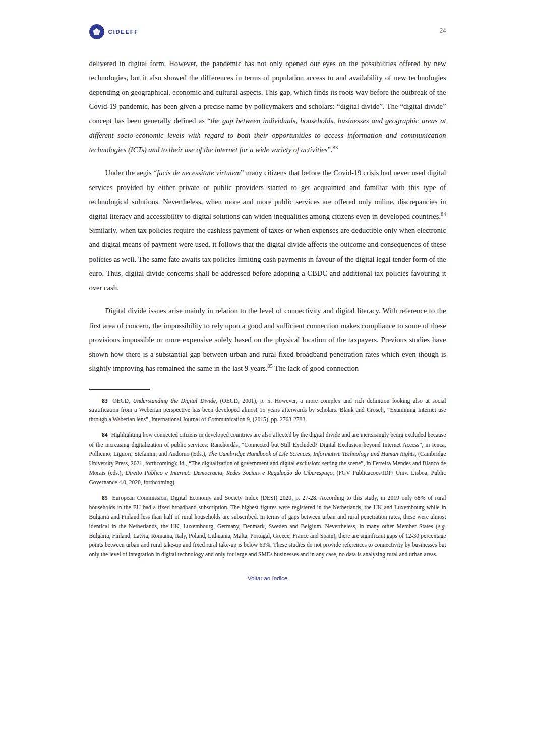CIDEEFF
24
delivered in digital form. However, the pandemic has not only opened our eyes on the possibilities offered by new technologies, but it also showed the differences in terms of population access to and availability of new technologies depending on geographical, economic and cultural aspects. This gap, which finds its roots way before the outbreak of the Covid-19 pandemic, has been given a precise name by policymakers and scholars: “digital divide”. The “digital divide” concept has been generally defined as “the gap between individuals, households, businesses and geographic areas at different socio-economic levels with regard to both their opportunities to access information and communication technologies (ICTs) and to their use of the internet for a wide variety of activities”.83
Under the aegis “facis de necessitate virtutem” many citizens that before the Covid-19 crisis had never used digital services provided by either private or public providers started to get acquainted and familiar with this type of technological solutions. Nevertheless, when more and more public services are offered only online, discrepancies in digital literacy and accessibility to digital solutions can widen inequalities among citizens even in developed countries.84 Similarly, when tax policies require the cashless payment of taxes or when expenses are deductible only when electronic and digital means of payment were used, it follows that the digital divide affects the outcome and consequences of these policies as well. The same fate awaits tax policies limiting cash payments in favour of the digital legal tender form of the euro. Thus, digital divide concerns shall be addressed before adopting a CBDC and additional tax policies favouring it over cash.
Digital divide issues arise mainly in relation to the level of connectivity and digital literacy. With reference to the first area of concern, the impossibility to rely upon a good and sufficient connection makes compliance to some of these provisions impossible or more expensive solely based on the physical location of the taxpayers. Previous studies have shown how there is a substantial gap between urban and rural fixed broadband penetration rates which even though is slightly improving has remained the same in the last 9 years.85 The lack of good connection
83 OECD, Understanding the Digital Divide, (OECD, 2001), p. 5. However, a more complex and rich definition looking also at social stratification from a Weberian perspective has been developed almost 15 years afterwards by scholars. Blank and Groselj, “Examining Internet use through a Weberian lens”, International Journal of Communication 9, (2015), pp. 2763-2783.
84 Highlighting how connected citizens in developed countries are also affected by the digital divide and are increasingly being excluded because of the increasing digitalization of public services: Ranchordás, “Connected but Still Excluded? Digital Exclusion beyond Internet Access”, in Ienca, Pollicino; Liguori; Stefanini, and Andorno (Eds.), The Cambridge Handbook of Life Sciences, Informative Technology and Human Rights, (Cambridge University Press, 2021, forthcoming); Id., “The digitalization of government and digital exclusion: setting the scene”, in Ferreira Mendes and Blanco de Morais (eds.), Direito Publico e Internet: Democracia, Redes Sociais e Regulação do Ciberespaço, (FGV Publicacoes/IDP/ Univ. Lisboa, Public Governance 4.0, 2020, forthcoming).
85 European Commission, Digital Economy and Society Index (DESI) 2020, p. 27-28. According to this study, in 2019 only 68% of rural households in the EU had a fixed broadband subscription. The highest figures were registered in the Netherlands, the UK and Luxembourg while in Bulgaria and Finland less than half of rural households are subscribed. In terms of gaps between urban and rural penetration rates, these were almost identical in the Netherlands, the UK, Luxembourg, Germany, Denmark, Sweden and Belgium. Nevertheless, in many other Member States (e.g. Bulgaria, Finland, Latvia, Romania, Italy, Poland, Lithuania, Malta, Portugal, Greece, France and Spain), there are significant gaps of 12-30 percentage points between urban and rural take-up and fixed rural take-up is below 63%. These studies do not provide references to connectivity by businesses but only the level of integration in digital technology and only for large and SMEs businesses and in any case, no data is analysing rural and urban areas.
Voltar ao índice